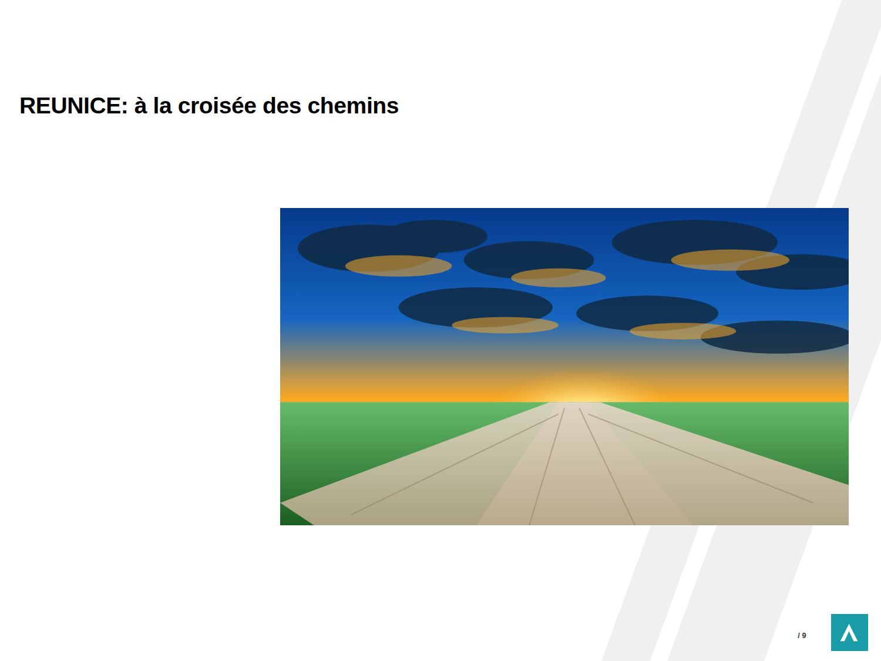REUNICE: à la croisée des chemins
/ 9